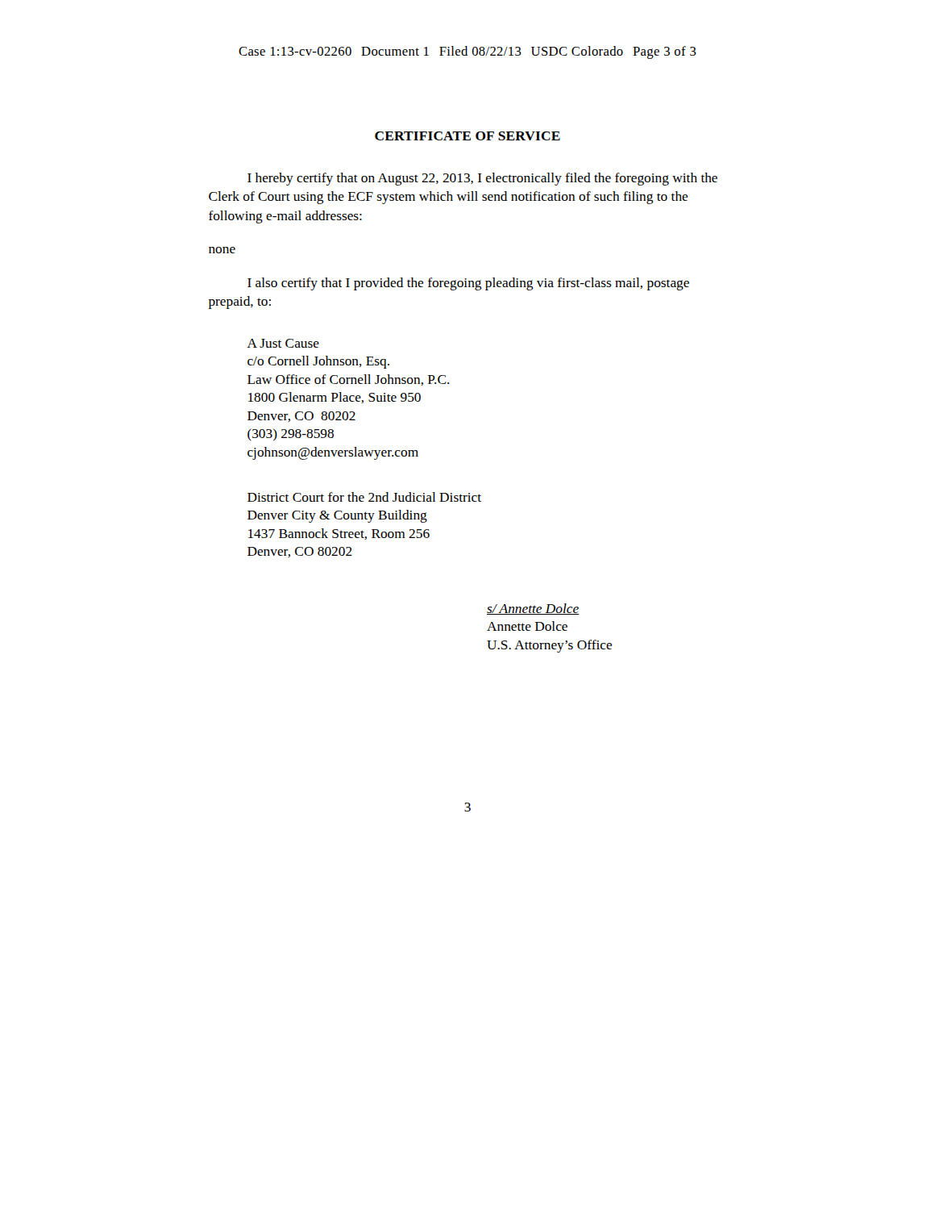Case 1:13-cv-02260 Document 1 Filed 08/22/13 USDC Colorado Page 3 of 3
CERTIFICATE OF SERVICE
I hereby certify that on August 22, 2013, I electronically filed the foregoing with the Clerk of Court using the ECF system which will send notification of such filing to the following e-mail addresses:
none
I also certify that I provided the foregoing pleading via first-class mail, postage prepaid, to:
A Just Cause
c/o Cornell Johnson, Esq.
Law Office of Cornell Johnson, P.C.
1800 Glenarm Place, Suite 950
Denver, CO 80202
(303) 298-8598
cjohnson@denverslawyer.com
District Court for the 2nd Judicial District
Denver City & County Building
1437 Bannock Street, Room 256
Denver, CO 80202
s/ Annette Dolce
Annette Dolce
U.S. Attorney’s Office
3